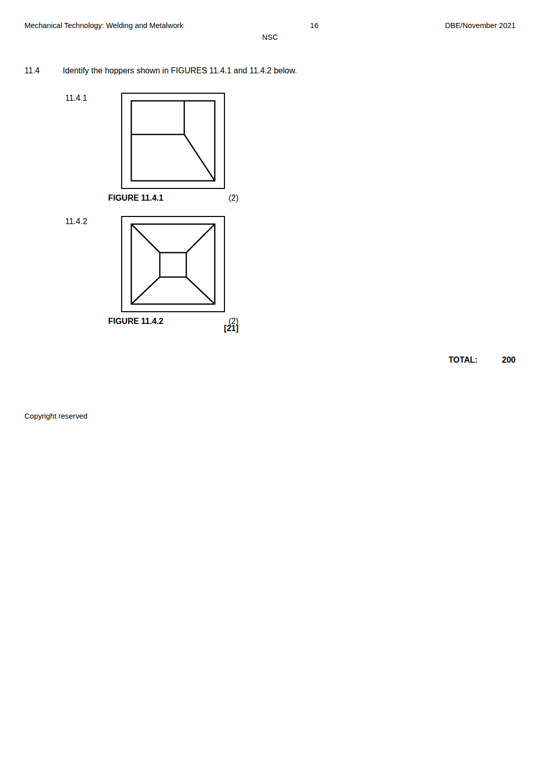Mechanical Technology: Welding and Metalwork 16 DBE/November 2021
NSC
11.4
Identify the hoppers shown in FIGURES 11.4.1 and 11.4.2 below.
11.4.1
FIGURE 11.4.1 (2)
11.4.2
FIGURE 11.4.2 (2)
[21]
TOTAL: 200
Copyright reserved